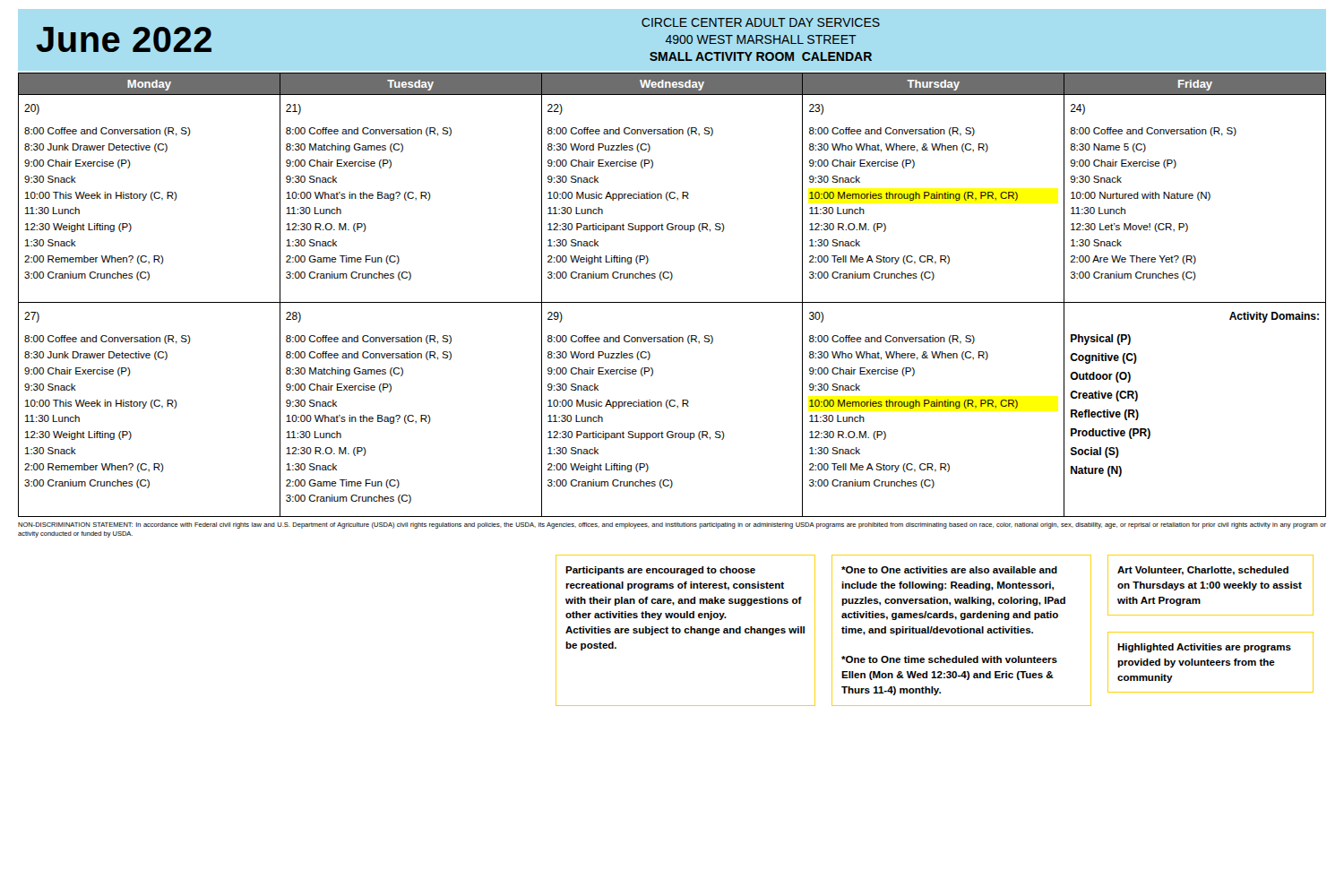June 2022
CIRCLE CENTER ADULT DAY SERVICES
4900 WEST MARSHALL STREET
SMALL ACTIVITY ROOM CALENDAR
| Monday | Tuesday | Wednesday | Thursday | Friday |
| --- | --- | --- | --- | --- |
| 20) 8:00 Coffee and Conversation (R, S) 8:30 Junk Drawer Detective (C) 9:00 Chair Exercise (P) 9:30 Snack 10:00 This Week in History (C, R) 11:30 Lunch 12:30 Weight Lifting (P) 1:30 Snack 2:00 Remember When? (C, R) 3:00 Cranium Crunches (C) | 21) 8:00 Coffee and Conversation (R, S) 8:30 Matching Games (C) 9:00 Chair Exercise (P) 9:30 Snack 10:00 What’s in the Bag? (C, R) 11:30 Lunch 12:30 R.O. M. (P) 1:30 Snack 2:00 Game Time Fun (C) 3:00 Cranium Crunches (C) | 22) 8:00 Coffee and Conversation (R, S) 8:30 Word Puzzles (C) 9:00 Chair Exercise (P) 9:30 Snack 10:00 Music Appreciation (C, R 11:30 Lunch 12:30 Participant Support Group (R, S) 1:30 Snack 2:00 Weight Lifting (P) 3:00 Cranium Crunches (C) | 23) 8:00 Coffee and Conversation (R, S) 8:30 Who What, Where, & When (C, R) 9:00 Chair Exercise (P) 9:30 Snack 10:00 Memories through Painting (R, PR, CR) 11:30 Lunch 12:30 R.O.M. (P) 1:30 Snack 2:00 Tell Me A Story (C, CR, R) 3:00 Cranium Crunches (C) | 24) 8:00 Coffee and Conversation (R, S) 8:30 Name 5 (C) 9:00 Chair Exercise (P) 9:30 Snack 10:00 Nurtured with Nature (N) 11:30 Lunch 12:30 Let’s Move! (CR, P) 1:30 Snack 2:00 Are We There Yet? (R) 3:00 Cranium Crunches (C) |
| 27) 8:00 Coffee and Conversation (R, S) 8:30 Junk Drawer Detective (C) 9:00 Chair Exercise (P) 9:30 Snack 10:00 This Week in History (C, R) 11:30 Lunch 12:30 Weight Lifting (P) 1:30 Snack 2:00 Remember When? (C, R) 3:00 Cranium Crunches (C) | 28) 8:00 Coffee and Conversation (R, S) 8:00 Coffee and Conversation (R, S) 8:30 Matching Games (C) 9:00 Chair Exercise (P) 9:30 Snack 10:00 What’s in the Bag? (C, R) 11:30 Lunch 12:30 R.O. M. (P) 1:30 Snack 2:00 Game Time Fun (C) 3:00 Cranium Crunches (C) | 29) 8:00 Coffee and Conversation (R, S) 8:30 Word Puzzles (C) 9:00 Chair Exercise (P) 9:30 Snack 10:00 Music Appreciation (C, R 11:30 Lunch 12:30 Participant Support Group (R, S) 1:30 Snack 2:00 Weight Lifting (P) 3:00 Cranium Crunches (C) | 30) 8:00 Coffee and Conversation (R, S) 8:30 Who What, Where, & When (C, R) 9:00 Chair Exercise (P) 9:30 Snack 10:00 Memories through Painting (R, PR, CR) 11:30 Lunch 12:30 R.O.M. (P) 1:30 Snack 2:00 Tell Me A Story (C, CR, R) 3:00 Cranium Crunches (C) | Activity Domains: Physical (P) Cognitive (C) Outdoor (O) Creative (CR) Reflective (R) Productive (PR) Social (S) Nature (N) |
NON-DISCRIMINATION STATEMENT: In accordance with Federal civil rights law and U.S. Department of Agriculture (USDA) civil rights regulations and policies, the USDA, its Agencies, offices, and employees, and institutions participating in or administering USDA programs are prohibited from discriminating based on race, color, national origin, sex, disability, age, or reprisal or retaliation for prior civil rights activity in any program or activity conducted or funded by USDA.
Participants are encouraged to choose recreational programs of interest, consistent with their plan of care, and make suggestions of other activities they would enjoy.
Activities are subject to change and changes will be posted.
*One to One activities are also available and include the following: Reading, Montessori, puzzles, conversation, walking, coloring, IPad activities, games/cards, gardening and patio time, and spiritual/devotional activities.
*One to One time scheduled with volunteers Ellen (Mon & Wed 12:30-4) and Eric (Tues & Thurs 11-4) monthly.
Art Volunteer, Charlotte, scheduled on Thursdays at 1:00 weekly to assist with Art Program
Highlighted Activities are programs provided by volunteers from the community